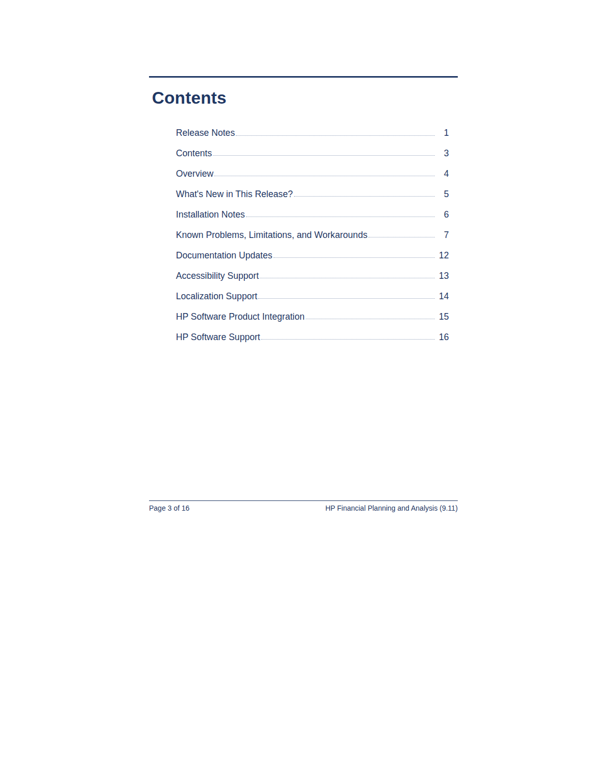Contents
Release Notes 1
Contents 3
Overview 4
What's New in This Release? 5
Installation Notes 6
Known Problems, Limitations, and Workarounds 7
Documentation Updates 12
Accessibility Support 13
Localization Support 14
HP Software Product Integration 15
HP Software Support 16
Page 3 of 16
HP Financial Planning and Analysis (9.11)